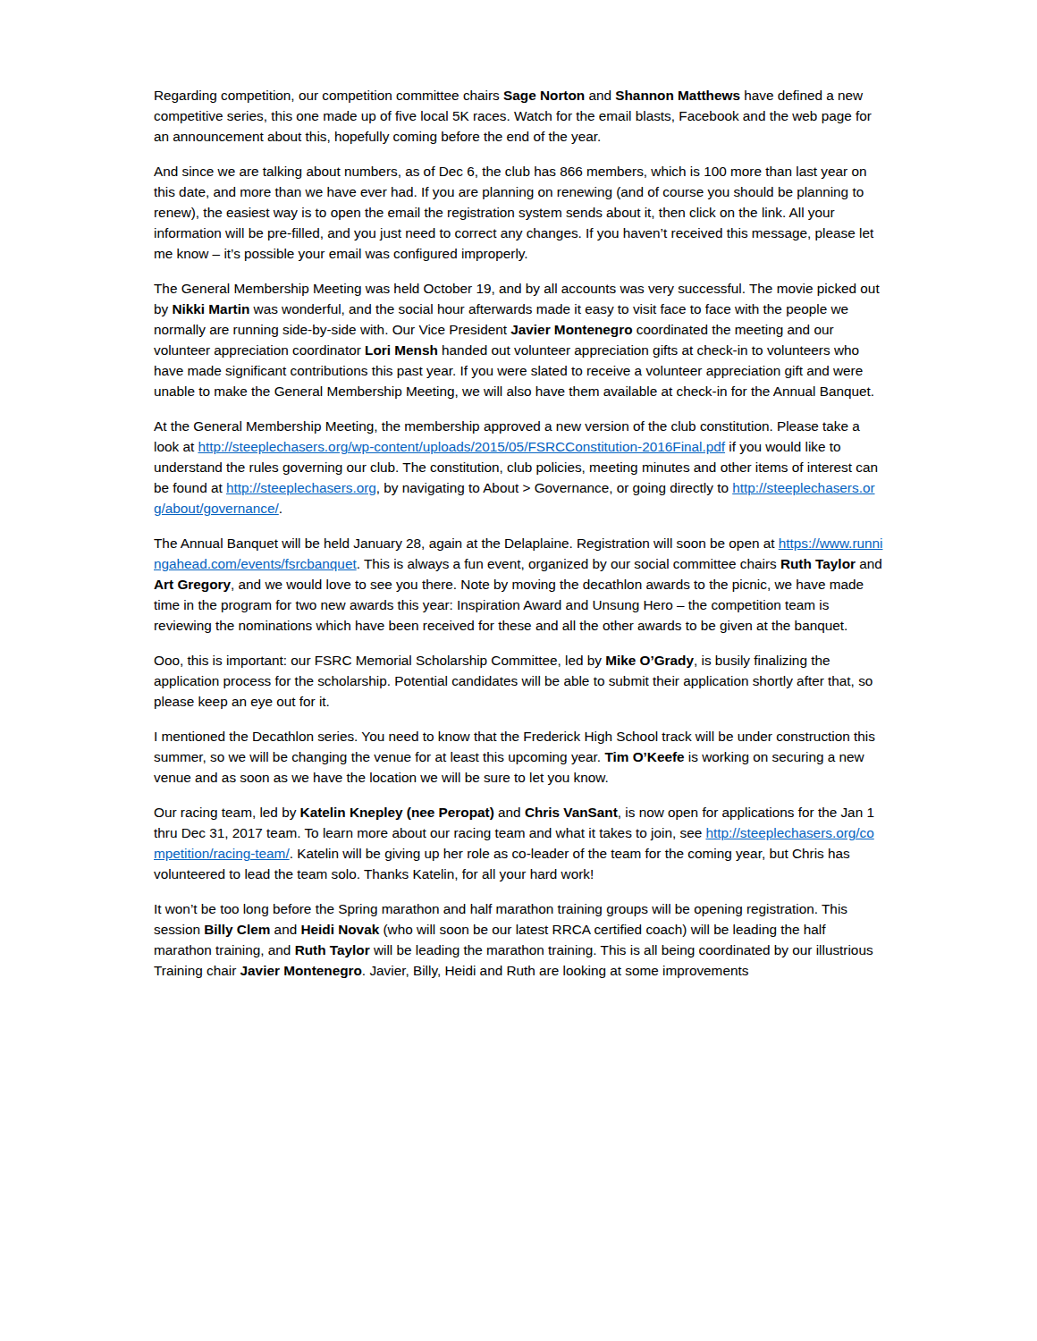Regarding competition, our competition committee chairs Sage Norton and Shannon Matthews have defined a new competitive series, this one made up of five local 5K races. Watch for the email blasts, Facebook and the web page for an announcement about this, hopefully coming before the end of the year.
And since we are talking about numbers, as of Dec 6, the club has 866 members, which is 100 more than last year on this date, and more than we have ever had. If you are planning on renewing (and of course you should be planning to renew), the easiest way is to open the email the registration system sends about it, then click on the link. All your information will be pre-filled, and you just need to correct any changes. If you haven’t received this message, please let me know – it’s possible your email was configured improperly.
The General Membership Meeting was held October 19, and by all accounts was very successful. The movie picked out by Nikki Martin was wonderful, and the social hour afterwards made it easy to visit face to face with the people we normally are running side-by-side with. Our Vice President Javier Montenegro coordinated the meeting and our volunteer appreciation coordinator Lori Mensh handed out volunteer appreciation gifts at check-in to volunteers who have made significant contributions this past year. If you were slated to receive a volunteer appreciation gift and were unable to make the General Membership Meeting, we will also have them available at check-in for the Annual Banquet.
At the General Membership Meeting, the membership approved a new version of the club constitution. Please take a look at http://steeplechasers.org/wp-content/uploads/2015/05/FSRCConstitution-2016Final.pdf if you would like to understand the rules governing our club. The constitution, club policies, meeting minutes and other items of interest can be found at http://steeplechasers.org, by navigating to About > Governance, or going directly to http://steeplechasers.org/about/governance/.
The Annual Banquet will be held January 28, again at the Delaplaine. Registration will soon be open at https://www.runningahead.com/events/fsrcbanquet. This is always a fun event, organized by our social committee chairs Ruth Taylor and Art Gregory, and we would love to see you there. Note by moving the decathlon awards to the picnic, we have made time in the program for two new awards this year: Inspiration Award and Unsung Hero – the competition team is reviewing the nominations which have been received for these and all the other awards to be given at the banquet.
Ooo, this is important: our FSRC Memorial Scholarship Committee, led by Mike O’Grady, is busily finalizing the application process for the scholarship. Potential candidates will be able to submit their application shortly after that, so please keep an eye out for it.
I mentioned the Decathlon series. You need to know that the Frederick High School track will be under construction this summer, so we will be changing the venue for at least this upcoming year. Tim O’Keefe is working on securing a new venue and as soon as we have the location we will be sure to let you know.
Our racing team, led by Katelin Knepley (nee Peropat) and Chris VanSant, is now open for applications for the Jan 1 thru Dec 31, 2017 team. To learn more about our racing team and what it takes to join, see http://steeplechasers.org/competition/racing-team/. Katelin will be giving up her role as co-leader of the team for the coming year, but Chris has volunteered to lead the team solo. Thanks Katelin, for all your hard work!
It won’t be too long before the Spring marathon and half marathon training groups will be opening registration. This session Billy Clem and Heidi Novak (who will soon be our latest RRCA certified coach) will be leading the half marathon training, and Ruth Taylor will be leading the marathon training. This is all being coordinated by our illustrious Training chair Javier Montenegro. Javier, Billy, Heidi and Ruth are looking at some improvements